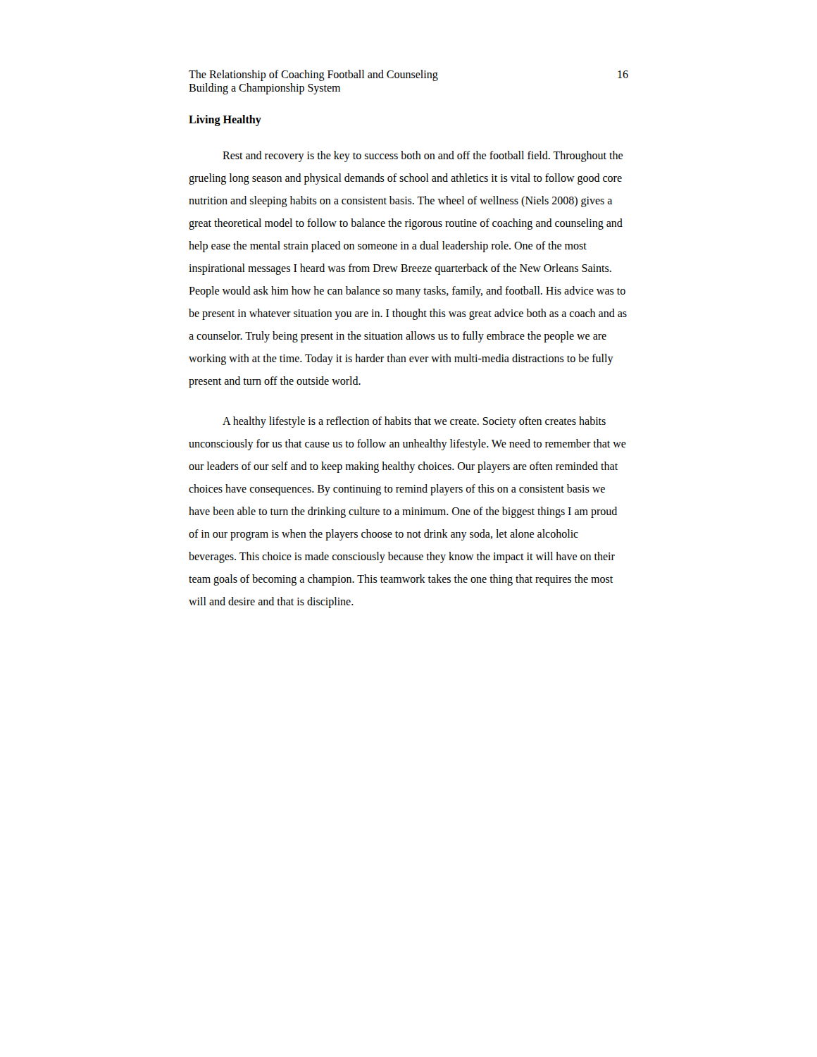16
The Relationship of Coaching Football and Counseling Building a Championship System
Living Healthy
Rest and recovery is the key to success both on and off the football field. Throughout the grueling long season and physical demands of school and athletics it is vital to follow good core nutrition and sleeping habits on a consistent basis. The wheel of wellness (Niels 2008) gives a great theoretical model to follow to balance the rigorous routine of coaching and counseling and help ease the mental strain placed on someone in a dual leadership role. One of the most inspirational messages I heard was from Drew Breeze quarterback of the New Orleans Saints. People would ask him how he can balance so many tasks, family, and football. His advice was to be present in whatever situation you are in. I thought this was great advice both as a coach and as a counselor. Truly being present in the situation allows us to fully embrace the people we are working with at the time. Today it is harder than ever with multi-media distractions to be fully present and turn off the outside world.
A healthy lifestyle is a reflection of habits that we create. Society often creates habits unconsciously for us that cause us to follow an unhealthy lifestyle. We need to remember that we our leaders of our self and to keep making healthy choices. Our players are often reminded that choices have consequences. By continuing to remind players of this on a consistent basis we have been able to turn the drinking culture to a minimum. One of the biggest things I am proud of in our program is when the players choose to not drink any soda, let alone alcoholic beverages. This choice is made consciously because they know the impact it will have on their team goals of becoming a champion. This teamwork takes the one thing that requires the most will and desire and that is discipline.